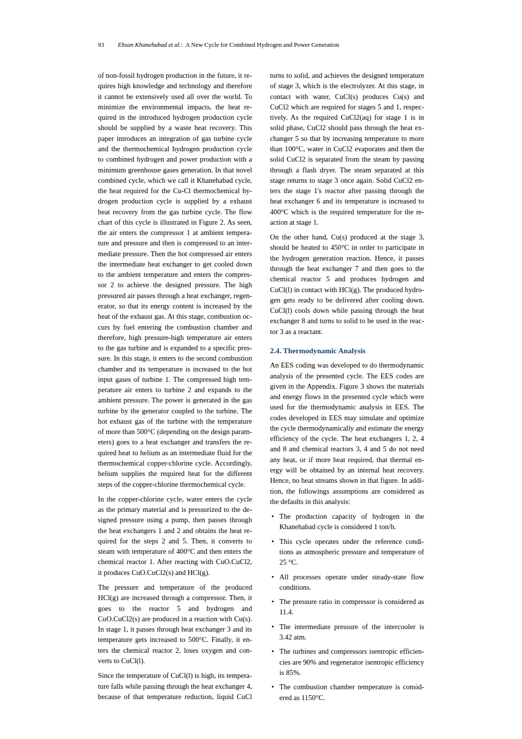93 Ehsan Khanehabad et al.: A New Cycle for Combined Hydrogen and Power Generation
of non-fossil hydrogen production in the future, it requires high knowledge and technology and therefore it cannot be extensively used all over the world. To minimize the environmental impacts, the heat required in the introduced hydrogen production cycle should be supplied by a waste heat recovery. This paper introduces an integration of gas turbine cycle and the thermochemical hydrogen production cycle to combined hydrogen and power production with a minimum greenhouse gases generation. In that novel combined cycle, which we call it Khanehabad cycle, the heat required for the Cu-Cl thermochemical hydrogen production cycle is supplied by a exhaust heat recovery from the gas turbine cycle. The flow chart of this cycle is illustrated in Figure 2. As seen, the air enters the compressor 1 at ambient temperature and pressure and then is compressed to an intermediate pressure. Then the hot compressed air enters the intermediate heat exchanger to get cooled down to the ambient temperature and enters the compressor 2 to achieve the designed pressure. The high pressured air passes through a heat exchanger, regenerator, so that its energy content is increased by the heat of the exhaust gas. At this stage, combustion occurs by fuel entering the combustion chamber and therefore, high pressure-high temperature air enters to the gas turbine and is expanded to a specific pressure. In this stage, it enters to the second combustion chamber and its temperature is increased to the hot input gases of turbine 1. The compressed high temperature air enters to turbine 2 and expands to the ambient pressure. The power is generated in the gas turbine by the generator coupled to the turbine. The hot exhaust gas of the turbine with the temperature of more than 500°C (depending on the design parameters) goes to a heat exchanger and transfers the required heat to helium as an intermediate fluid for the thermochemical copper-chlorine cycle. Accordingly, helium supplies the required heat for the different steps of the copper-chlorine thermochemical cycle.
In the copper-chlorine cycle, water enters the cycle as the primary material and is pressurized to the designed pressure using a pump, then passes through the heat exchangers 1 and 2 and obtains the heat required for the steps 2 and 5. Then, it converts to steam with temperature of 400°C and then enters the chemical reactor 1. After reacting with CuO.CuCl2, it produces CuO.CuCl2(s) and HCl(g).
The pressure and temperature of the produced HCl(g) are increased through a compressor. Then, it goes to the reactor 5 and hydrogen and CuO.CuCl2(s) are produced in a reaction with Cu(s). In stage 1, it passes through heat exchanger 3 and its temperature gets increased to 500°C. Finally, it enters the chemical reactor 2, loses oxygen and converts to CuCl(l).
Since the temperature of CuCl(l) is high, its temperature falls while passing through the heat exchanger 4, because of that temperature reduction, liquid CuCl turns to solid, and achieves the designed temperature of stage 3, which is the electrolyzer. At this stage, in contact with water, CuCl(s) produces Cu(s) and CuCl2 which are required for stages 5 and 1, respectively. As the required CuCl2(aq) for stage 1 is in solid phase, CuCl2 should pass through the heat exchanger 5 so that by increasing temperature to more than 100°C, water in CuCl2 evaporates and then the solid CuCl2 is separated from the steam by passing through a flash dryer. The steam separated at this stage returns to stage 3 once again. Solid CuCl2 enters the stage 1's reactor after passing through the heat exchanger 6 and its temperature is increased to 400°C which is the required temperature for the reaction at stage 1.
On the other hand, Cu(s) produced at the stage 3, should be heated to 450°C in order to participate in the hydrogen generation reaction. Hence, it passes through the heat exchanger 7 and then goes to the chemical reactor 5 and produces hydrogen and CuCl(l) in contact with HCl(g). The produced hydrogen gets ready to be delivered after cooling down. CuCl(l) cools down while passing through the heat exchanger 8 and turns to solid to be used in the reactor 3 as a reactant.
2.4. Thermodynamic Analysis
An EES coding was developed to do thermodynamic analysis of the presented cycle. The EES codes are given in the Appendix. Figure 3 shows the materials and energy flows in the presented cycle which were used for the thermodynamic analysis in EES. The codes developed in EES may simulate and optimize the cycle thermodynamically and estimate the energy efficiency of the cycle. The heat exchangers 1, 2, 4 and 8 and chemical reactors 3, 4 and 5 do not need any heat, or if more heat required, that thermal energy will be obtained by an internal heat recovery. Hence, no heat streams shown in that figure. In addition, the followings assumptions are considered as the defaults in this analysis:
The production capacity of hydrogen in the Khanehabad cycle is considered 1 ton/h.
This cycle operates under the reference conditions as atmospheric pressure and temperature of 25 °C.
All processes operate under steady-state flow conditions.
The pressure ratio in compressor is considered as 11.4.
The intermediate pressure of the intercooler is 3.42 atm.
The turbines and compressors isentropic efficiencies are 90% and regenerator isentropic efficiency is 85%.
The combustion chamber temperature is considered as 1150°C.